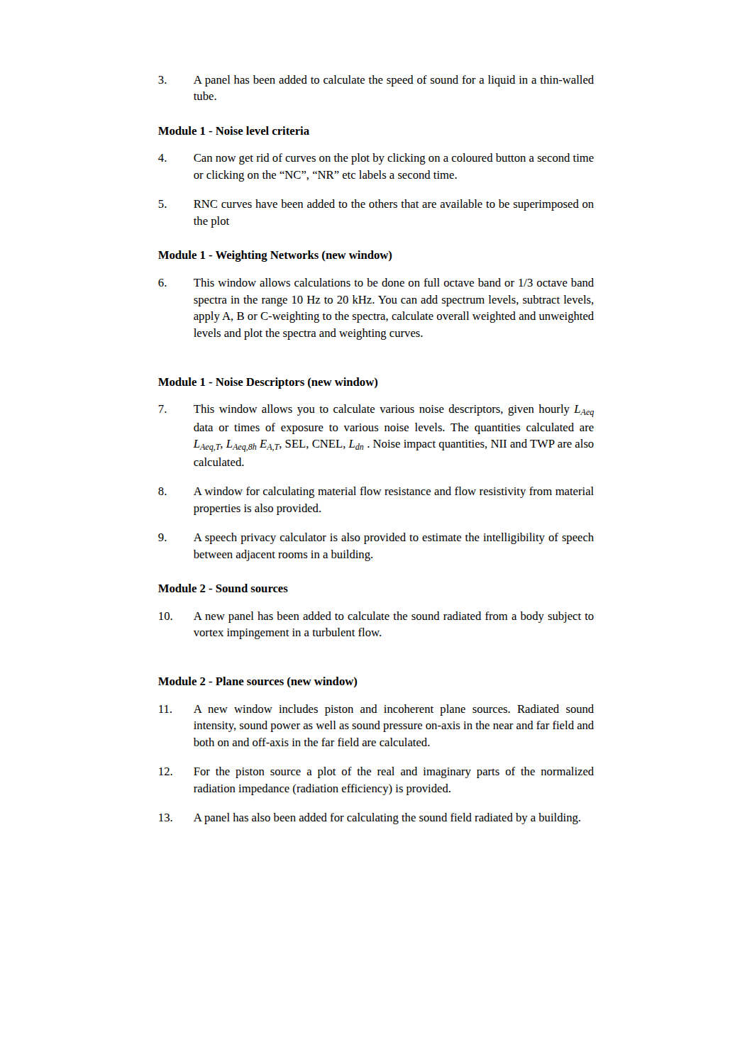3. A panel has been added to calculate the speed of sound for a liquid in a thin-walled tube.
Module 1 - Noise level criteria
4. Can now get rid of curves on the plot by clicking on a coloured button a second time or clicking on the “NC”, “NR” etc labels a second time.
5. RNC curves have been added to the others that are available to be superimposed on the plot
Module 1 - Weighting Networks (new window)
6. This window allows calculations to be done on full octave band or 1/3 octave band spectra in the range 10 Hz to 20 kHz. You can add spectrum levels, subtract levels, apply A, B or C-weighting to the spectra, calculate overall weighted and unweighted levels and plot the spectra and weighting curves.
Module 1 - Noise Descriptors (new window)
7. This window allows you to calculate various noise descriptors, given hourly LAeq data or times of exposure to various noise levels. The quantities calculated are LAeq,T, LAeq,8h EA,T, SEL, CNEL, Ldn . Noise impact quantities, NII and TWP are also calculated.
8. A window for calculating material flow resistance and flow resistivity from material properties is also provided.
9. A speech privacy calculator is also provided to estimate the intelligibility of speech between adjacent rooms in a building.
Module 2 - Sound sources
10. A new panel has been added to calculate the sound radiated from a body subject to vortex impingement in a turbulent flow.
Module 2 - Plane sources (new window)
11. A new window includes piston and incoherent plane sources. Radiated sound intensity, sound power as well as sound pressure on-axis in the near and far field and both on and off-axis in the far field are calculated.
12. For the piston source a plot of the real and imaginary parts of the normalized radiation impedance (radiation efficiency) is provided.
13. A panel has also been added for calculating the sound field radiated by a building.